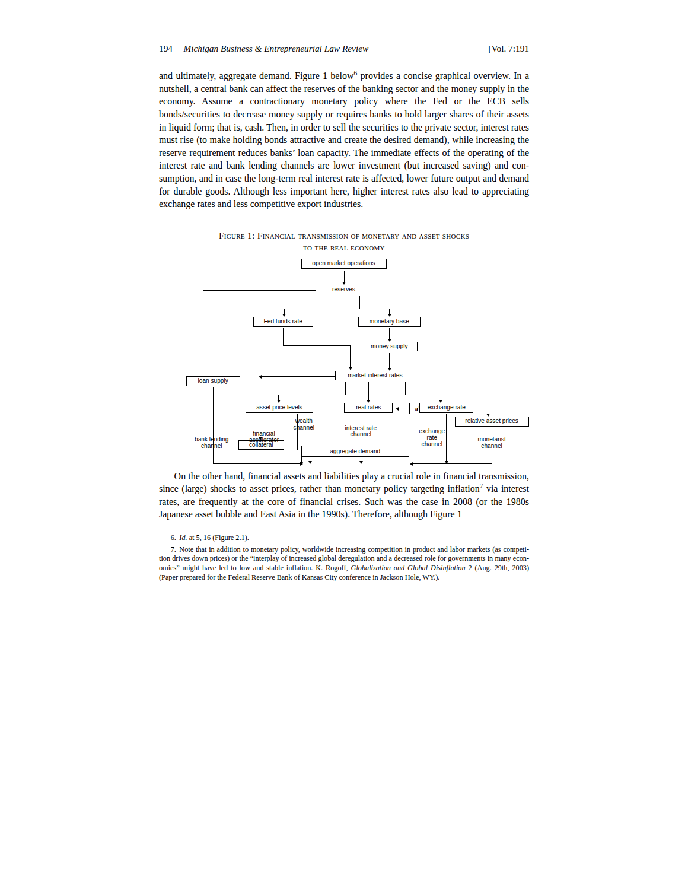194 Michigan Business & Entrepreneurial Law Review [Vol. 7:191
and ultimately, aggregate demand. Figure 1 below6 provides a concise graphical overview. In a nutshell, a central bank can affect the reserves of the banking sector and the money supply in the economy. Assume a contractionary monetary policy where the Fed or the ECB sells bonds/securities to decrease money supply or requires banks to hold larger shares of their assets in liquid form; that is, cash. Then, in order to sell the securities to the private sector, interest rates must rise (to make holding bonds attractive and create the desired demand), while increasing the reserve requirement reduces banks’ loan capacity. The immediate effects of the operating of the interest rate and bank lending channels are lower investment (but increased saving) and consumption, and in case the long-term real interest rate is affected, lower future output and demand for durable goods. Although less important here, higher interest rates also lead to appreciating exchange rates and less competitive export industries.
Figure 1: Financial transmission of monetary and asset shocks to the real economy
open market operations
reserves
Fed funds rate
monetary base
money supply
market interest rates
loan supply
asset price levels
real rates
πe
exchange rate
collateral
wealth
channel
interest rate
channel
exchange
rate
channel
relative asset prices
monetarist
channel
bank lending
channel
financial
accelerator
aggregate demand
On the other hand, financial assets and liabilities play a crucial role in financial transmission, since (large) shocks to asset prices, rather than monetary policy targeting inflation7 via interest rates, are frequently at the core of financial crises. Such was the case in 2008 (or the 1980s Japanese asset bubble and East Asia in the 1990s). Therefore, although Figure 1
6. Id. at 5, 16 (Figure 2.1).
7. Note that in addition to monetary policy, worldwide increasing competition in product and labor markets (as competition drives down prices) or the “interplay of increased global deregulation and a decreased role for governments in many economies” might have led to low and stable inflation. K. Rogoff, Globalization and Global Disinflation 2 (Aug. 29th, 2003) (Paper prepared for the Federal Reserve Bank of Kansas City conference in Jackson Hole, WY.).